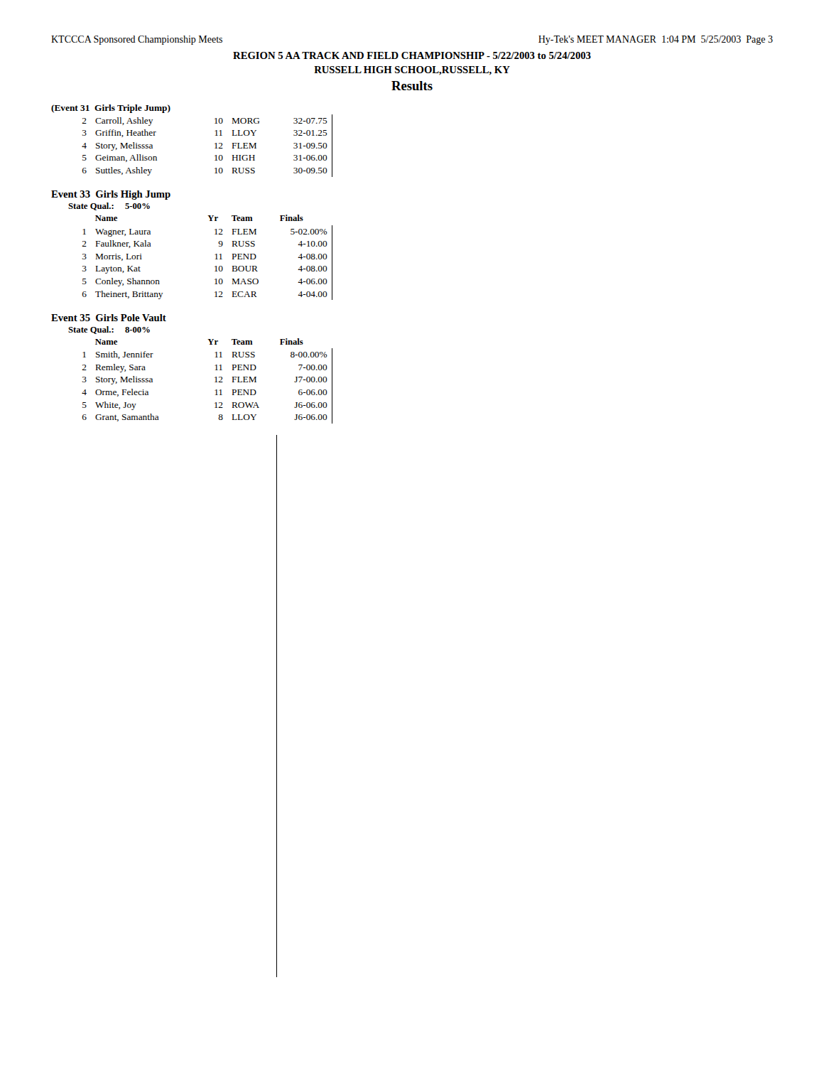KTCCCA Sponsored Championship Meets Hy-Tek's MEET MANAGER 1:04 PM 5/25/2003 Page 3
REGION 5 AA TRACK AND FIELD CHAMPIONSHIP - 5/22/2003 to 5/24/2003
RUSSELL HIGH SCHOOL,RUSSELL, KY
Results
(Event 31 Girls Triple Jump)
| 2 | Carroll, Ashley | 10 | MORG | 32-07.75 |
| 3 | Griffin, Heather | 11 | LLOY | 32-01.25 |
| 4 | Story, Melisssa | 12 | FLEM | 31-09.50 |
| 5 | Geiman, Allison | 10 | HIGH | 31-06.00 |
| 6 | Suttles, Ashley | 10 | RUSS | 30-09.50 |
Event 33 Girls High Jump
State Qual.: 5-00%
| | Name | Yr | Team | Finals |
| --- | --- | --- | --- | --- |
| 1 | Wagner, Laura | 12 | FLEM | 5-02.00% |
| 2 | Faulkner, Kala | 9 | RUSS | 4-10.00 |
| 3 | Morris, Lori | 11 | PEND | 4-08.00 |
| 3 | Layton, Kat | 10 | BOUR | 4-08.00 |
| 5 | Conley, Shannon | 10 | MASO | 4-06.00 |
| 6 | Theinert, Brittany | 12 | ECAR | 4-04.00 |
Event 35 Girls Pole Vault
State Qual.: 8-00%
| | Name | Yr | Team | Finals |
| --- | --- | --- | --- | --- |
| 1 | Smith, Jennifer | 11 | RUSS | 8-00.00% |
| 2 | Remley, Sara | 11 | PEND | 7-00.00 |
| 3 | Story, Melisssa | 12 | FLEM | J7-00.00 |
| 4 | Orme, Felecia | 11 | PEND | 6-06.00 |
| 5 | White, Joy | 12 | ROWA | J6-06.00 |
| 6 | Grant, Samantha | 8 | LLOY | J6-06.00 |